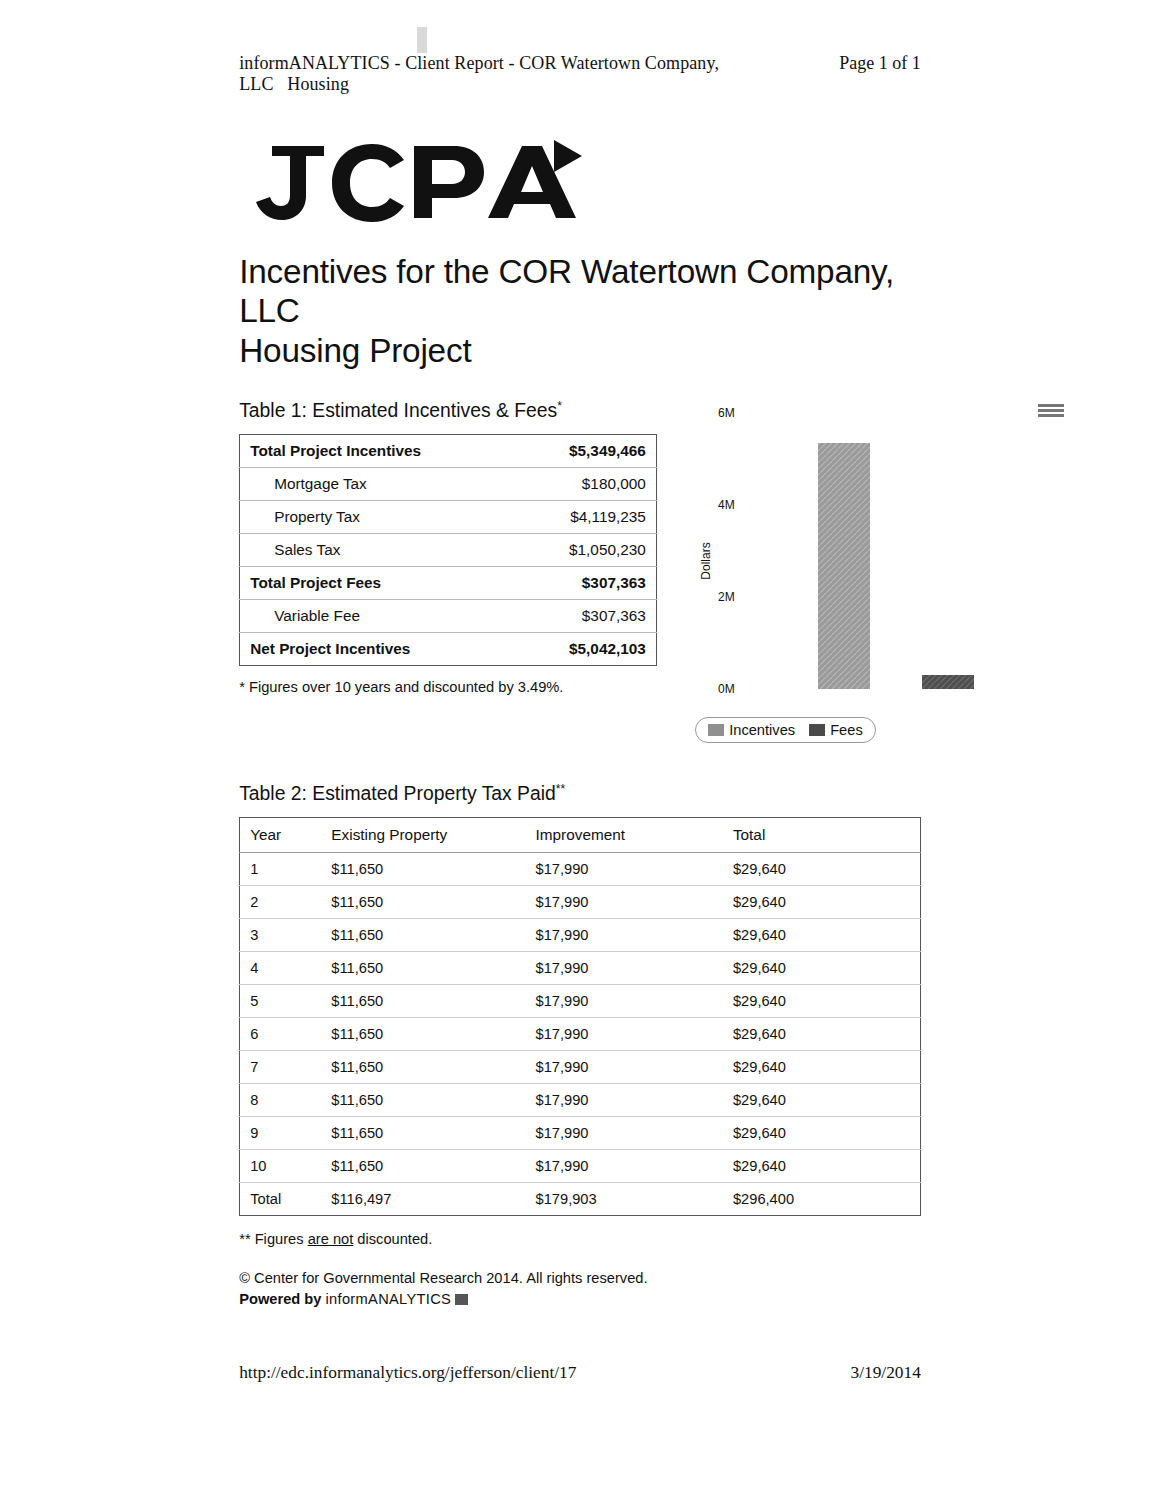informANALYTICS - Client Report - COR Watertown Company, LLC Housing
Page 1 of 1
Incentives for the COR Watertown Company, LLC
Housing Project
Table 1: Estimated Incentives & Fees*
| Total Project Incentives | $5,349,466 |
| Mortgage Tax | $180,000 |
| Property Tax | $4,119,235 |
| Sales Tax | $1,050,230 |
| Total Project Fees | $307,363 |
| Variable Fee | $307,363 |
| Net Project Incentives | $5,042,103 |
* Figures over 10 years and discounted by 3.49%.
6M 4M 2M 0M Dollars
Incentives Fees
Table 2: Estimated Property Tax Paid**
| Year | Existing Property | Improvement | Total |
| --- | --- | --- | --- |
| 1 | $11,650 | $17,990 | $29,640 |
| 2 | $11,650 | $17,990 | $29,640 |
| 3 | $11,650 | $17,990 | $29,640 |
| 4 | $11,650 | $17,990 | $29,640 |
| 5 | $11,650 | $17,990 | $29,640 |
| 6 | $11,650 | $17,990 | $29,640 |
| 7 | $11,650 | $17,990 | $29,640 |
| 8 | $11,650 | $17,990 | $29,640 |
| 9 | $11,650 | $17,990 | $29,640 |
| 10 | $11,650 | $17,990 | $29,640 |
| Total | $116,497 | $179,903 | $296,400 |
** Figures are not discounted.
© Center for Governmental Research 2014. All rights reserved.
Powered by informANALYTICS
http://edc.informanalytics.org/jefferson/client/17
3/19/2014